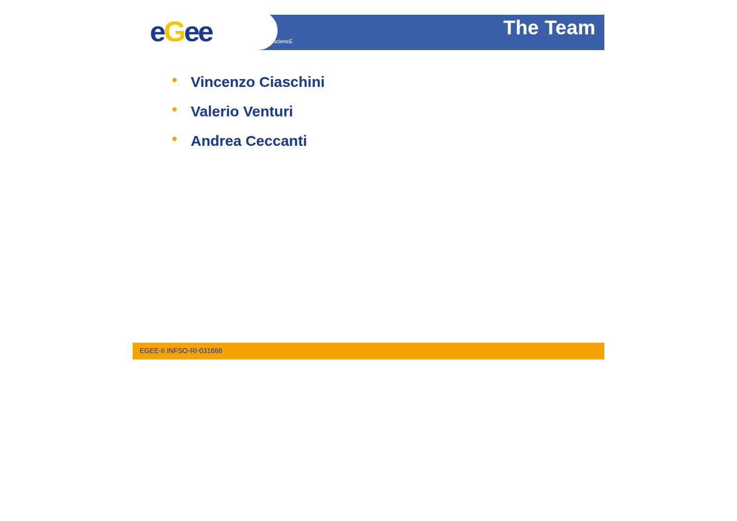The Team
eGee
Enabling Grids for E-sciencE
Vincenzo Ciaschini
Valerio Venturi
Andrea Ceccanti
EGEE-II INFSO-RI-031688